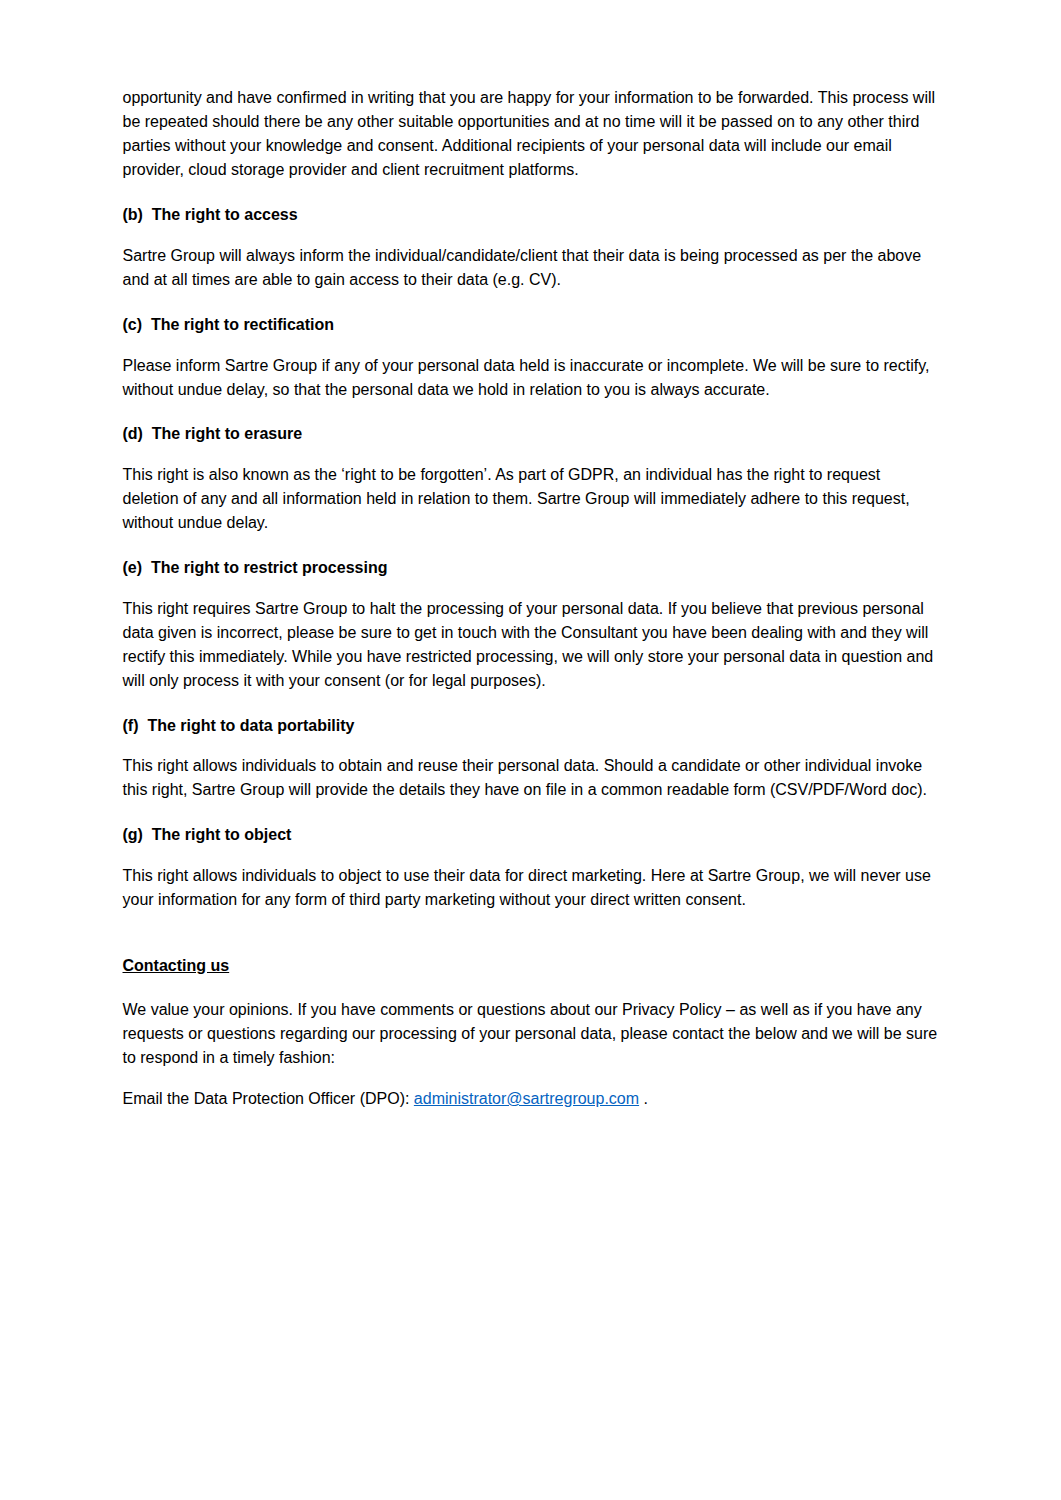opportunity and have confirmed in writing that you are happy for your information to be forwarded. This process will be repeated should there be any other suitable opportunities and at no time will it be passed on to any other third parties without your knowledge and consent. Additional recipients of your personal data will include our email provider, cloud storage provider and client recruitment platforms.
(b) The right to access
Sartre Group will always inform the individual/candidate/client that their data is being processed as per the above and at all times are able to gain access to their data (e.g. CV).
(c) The right to rectification
Please inform Sartre Group if any of your personal data held is inaccurate or incomplete. We will be sure to rectify, without undue delay, so that the personal data we hold in relation to you is always accurate.
(d) The right to erasure
This right is also known as the ‘right to be forgotten’. As part of GDPR, an individual has the right to request deletion of any and all information held in relation to them. Sartre Group will immediately adhere to this request, without undue delay.
(e) The right to restrict processing
This right requires Sartre Group to halt the processing of your personal data. If you believe that previous personal data given is incorrect, please be sure to get in touch with the Consultant you have been dealing with and they will rectify this immediately. While you have restricted processing, we will only store your personal data in question and will only process it with your consent (or for legal purposes).
(f) The right to data portability
This right allows individuals to obtain and reuse their personal data. Should a candidate or other individual invoke this right, Sartre Group will provide the details they have on file in a common readable form (CSV/PDF/Word doc).
(g) The right to object
This right allows individuals to object to use their data for direct marketing. Here at Sartre Group, we will never use your information for any form of third party marketing without your direct written consent.
Contacting us
We value your opinions. If you have comments or questions about our Privacy Policy – as well as if you have any requests or questions regarding our processing of your personal data, please contact the below and we will be sure to respond in a timely fashion:
Email the Data Protection Officer (DPO): administrator@sartregroup.com .